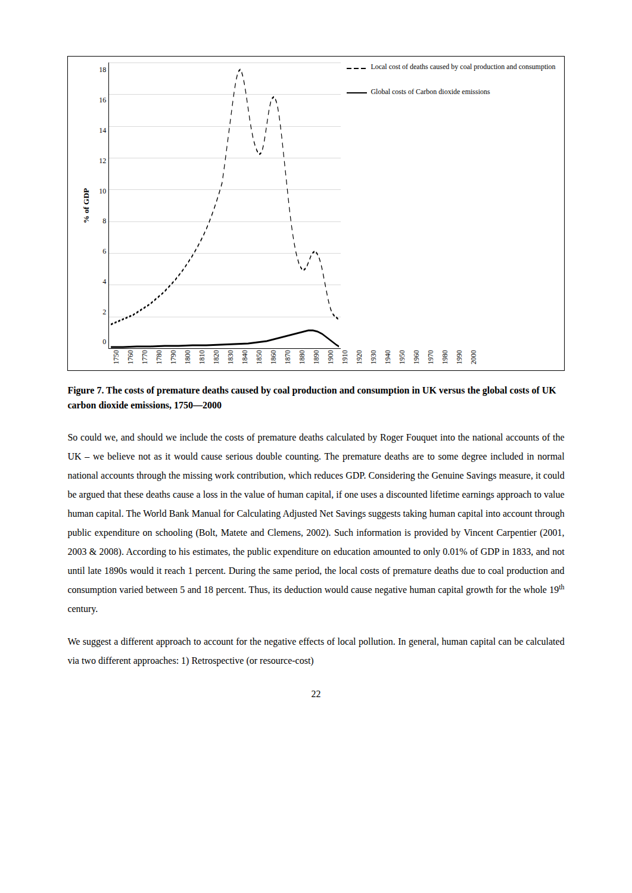% of GDP
18 16 14 12 10 8 6 4 2 0
Local cost of deaths caused by coal production and consumption
Global costs of Carbon dioxide emissions
17501760177017801790180018101820183018401850186018701880189019001910192019301940195019601970198019902000
Figure 7. The costs of premature deaths caused by coal production and consumption in UK versus the global costs of UK carbon dioxide emissions, 1750—2000
So could we, and should we include the costs of premature deaths calculated by Roger Fouquet into the national accounts of the UK – we believe not as it would cause serious double counting. The premature deaths are to some degree included in normal national accounts through the missing work contribution, which reduces GDP. Considering the Genuine Savings measure, it could be argued that these deaths cause a loss in the value of human capital, if one uses a discounted lifetime earnings approach to value human capital. The World Bank Manual for Calculating Adjusted Net Savings suggests taking human capital into account through public expenditure on schooling (Bolt, Matete and Clemens, 2002). Such information is provided by Vincent Carpentier (2001, 2003 & 2008). According to his estimates, the public expenditure on education amounted to only 0.01% of GDP in 1833, and not until late 1890s would it reach 1 percent. During the same period, the local costs of premature deaths due to coal production and consumption varied between 5 and 18 percent. Thus, its deduction would cause negative human capital growth for the whole 19th century.
We suggest a different approach to account for the negative effects of local pollution. In general, human capital can be calculated via two different approaches: 1) Retrospective (or resource-cost)
22